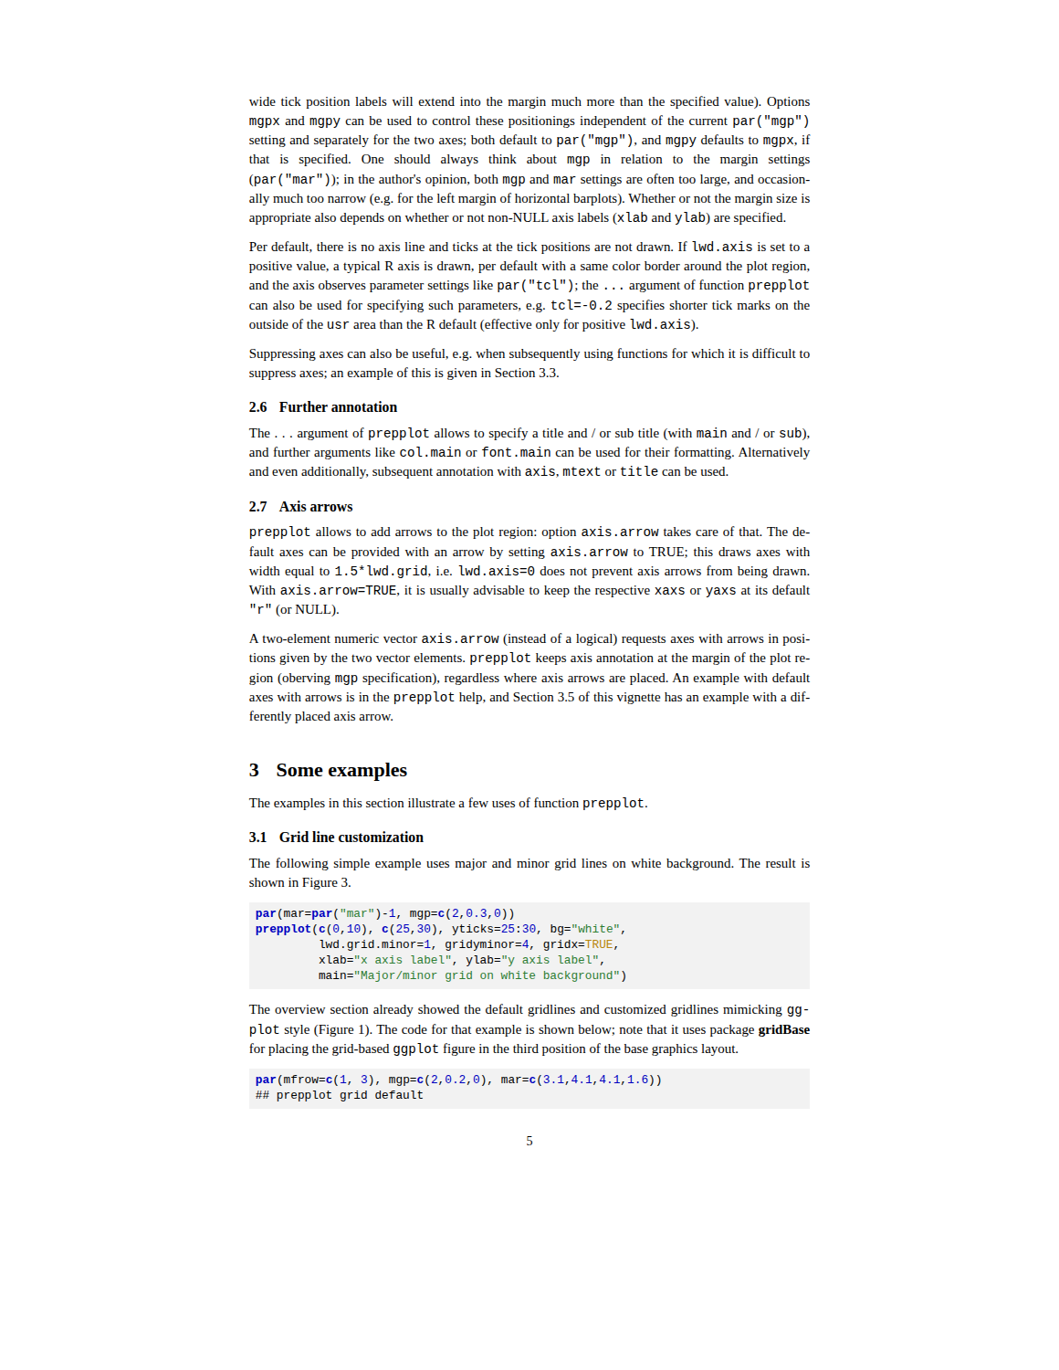wide tick position labels will extend into the margin much more than the specified value). Options mgpx and mgpy can be used to control these positionings independent of the current par("mgp") setting and separately for the two axes; both default to par("mgp"), and mgpy defaults to mgpx, if that is specified. One should always think about mgp in relation to the margin settings (par("mar")); in the author's opinion, both mgp and mar settings are often too large, and occasionally much too narrow (e.g. for the left margin of horizontal barplots). Whether or not the margin size is appropriate also depends on whether or not non-NULL axis labels (xlab and ylab) are specified.
Per default, there is no axis line and ticks at the tick positions are not drawn. If lwd.axis is set to a positive value, a typical R axis is drawn, per default with a same color border around the plot region, and the axis observes parameter settings like par("tcl"); the ... argument of function prepplot can also be used for specifying such parameters, e.g. tcl=-0.2 specifies shorter tick marks on the outside of the usr area than the R default (effective only for positive lwd.axis).
Suppressing axes can also be useful, e.g. when subsequently using functions for which it is difficult to suppress axes; an example of this is given in Section 3.3.
2.6 Further annotation
The . . . argument of prepplot allows to specify a title and / or sub title (with main and / or sub), and further arguments like col.main or font.main can be used for their formatting. Alternatively and even additionally, subsequent annotation with axis, mtext or title can be used.
2.7 Axis arrows
prepplot allows to add arrows to the plot region: option axis.arrow takes care of that. The default axes can be provided with an arrow by setting axis.arrow to TRUE; this draws axes with width equal to 1.5*lwd.grid, i.e. lwd.axis=0 does not prevent axis arrows from being drawn. With axis.arrow=TRUE, it is usually advisable to keep the respective xaxs or yaxs at its default "r" (or NULL).
A two-element numeric vector axis.arrow (instead of a logical) requests axes with arrows in positions given by the two vector elements. prepplot keeps axis annotation at the margin of the plot region (oberving mgp specification), regardless where axis arrows are placed. An example with default axes with arrows is in the prepplot help, and Section 3.5 of this vignette has an example with a differently placed axis arrow.
3 Some examples
The examples in this section illustrate a few uses of function prepplot.
3.1 Grid line customization
The following simple example uses major and minor grid lines on white background. The result is shown in Figure 3.
par(mar=par("mar")-1, mgp=c(2,0.3,0))
prepplot(c(0,10), c(25,30), yticks=25:30, bg="white",
         lwd.grid.minor=1, gridyminor=4, gridx=TRUE,
         xlab="x axis label", ylab="y axis label",
         main="Major/minor grid on white background")
The overview section already showed the default gridlines and customized gridlines mimicking ggplot style (Figure 1). The code for that example is shown below; note that it uses package gridBase for placing the grid-based ggplot figure in the third position of the base graphics layout.
par(mfrow=c(1, 3), mgp=c(2,0.2,0), mar=c(3.1,4.1,4.1,1.6))
## prepplot grid default
5